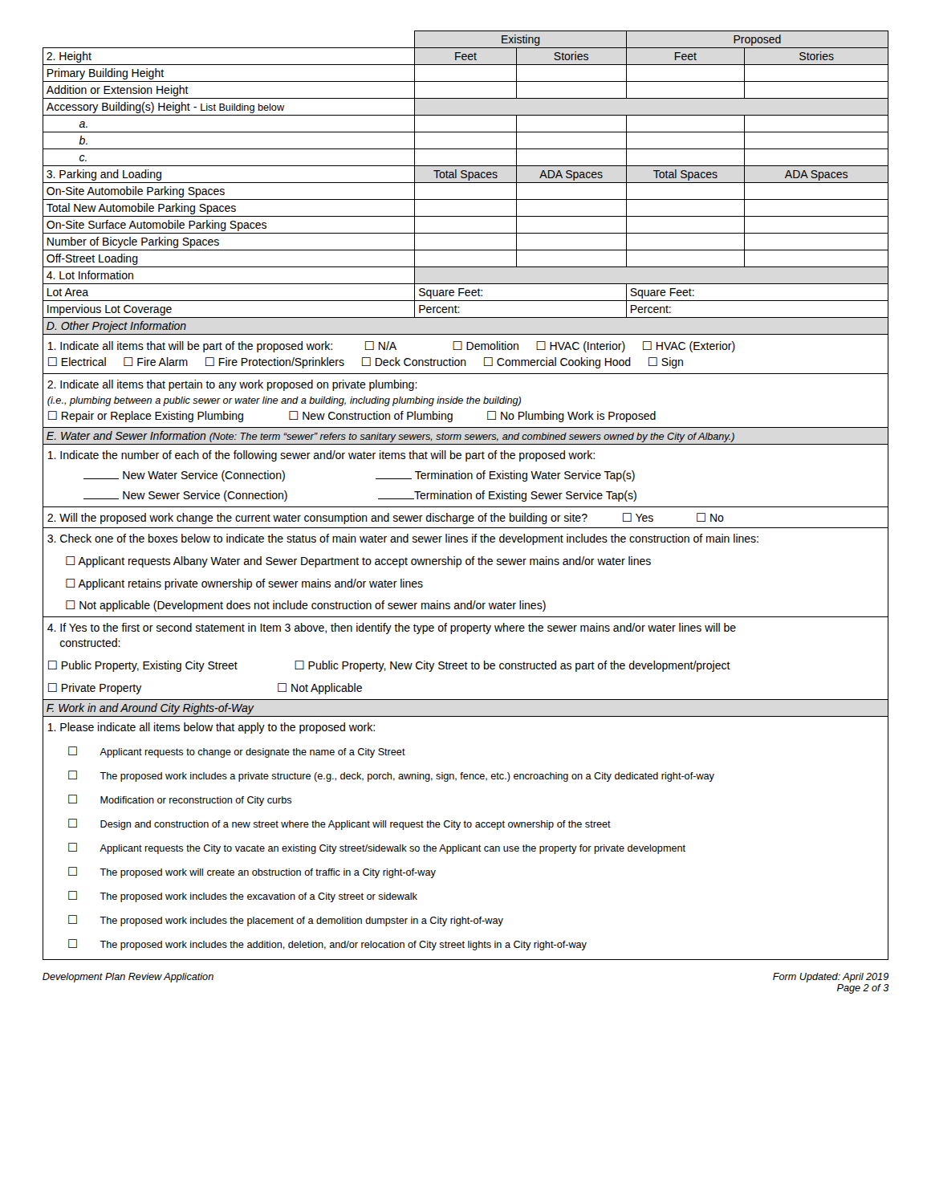| | Existing | Proposed |
| 2. Height | Feet | Stories | Feet | Stories |
| Primary Building Height | | | | |
| Addition or Extension Height | | | | |
| Accessory Building(s) Height - List Building below | |
| a. | | | | |
| b. | | | | |
| c. | | | | |
| 3. Parking and Loading | Total Spaces | ADA Spaces | Total Spaces | ADA Spaces |
| On-Site Automobile Parking Spaces | | | | |
| Total New Automobile Parking Spaces | | | | |
| On-Site Surface Automobile Parking Spaces | | | | |
| Number of Bicycle Parking Spaces | | | | |
| Off-Street Loading | | | | |
| 4. Lot Information | |
| Lot Area | Square Feet: | Square Feet: |
| Impervious Lot Coverage | Percent: | Percent: |
| D. Other Project Information |
| 1. Indicate all items that will be part of the proposed work: ☐ N/A ☐ Demolition ☐ HVAC (Interior) ☐ HVAC (Exterior) ☐ Electrical ☐ Fire Alarm ☐ Fire Protection/Sprinklers ☐ Deck Construction ☐ Commercial Cooking Hood ☐ Sign |
| 2. Indicate all items that pertain to any work proposed on private plumbing: (i.e., plumbing between a public sewer or water line and a building, including plumbing inside the building) ☐ Repair or Replace Existing Plumbing ☐ New Construction of Plumbing ☐ No Plumbing Work is Proposed |
| E. Water and Sewer Information (Note: The term “sewer” refers to sanitary sewers, storm sewers, and combined sewers owned by the City of Albany.) |
| 1. Indicate the number of each of the following sewer and/or water items that will be part of the proposed work: New Water Service (Connection) Termination of Existing Water Service Tap(s) New Sewer Service (Connection) Termination of Existing Sewer Service Tap(s) |
| 2. Will the proposed work change the current water consumption and sewer discharge of the building or site? ☐ Yes ☐ No |
| 3. Check one of the boxes below to indicate the status of main water and sewer lines if the development includes the construction of main lines: ☐ Applicant requests Albany Water and Sewer Department to accept ownership of the sewer mains and/or water lines ☐ Applicant retains private ownership of sewer mains and/or water lines ☐ Not applicable (Development does not include construction of sewer mains and/or water lines) |
| 4. If Yes to the first or second statement in Item 3 above, then identify the type of property where the sewer mains and/or water lines will be constructed: ☐ Public Property, Existing City Street ☐ Public Property, New City Street to be constructed as part of the development/project ☐ Private Property ☐ Not Applicable |
| F. Work in and Around City Rights-of-Way |
| 1. Please indicate all items below that apply to the proposed work: ☐ Applicant requests to change or designate the name of a City Street ☐ The proposed work includes a private structure (e.g., deck, porch, awning, sign, fence, etc.) encroaching on a City dedicated right-of-way ☐ Modification or reconstruction of City curbs ☐ Design and construction of a new street where the Applicant will request the City to accept ownership of the street ☐ Applicant requests the City to vacate an existing City street/sidewalk so the Applicant can use the property for private development ☐ The proposed work will create an obstruction of traffic in a City right-of-way ☐ The proposed work includes the excavation of a City street or sidewalk ☐ The proposed work includes the placement of a demolition dumpster in a City right-of-way ☐ The proposed work includes the addition, deletion, and/or relocation of City street lights in a City right-of-way |
Development Plan Review Application
Form Updated: April 2019
Page 2 of 3